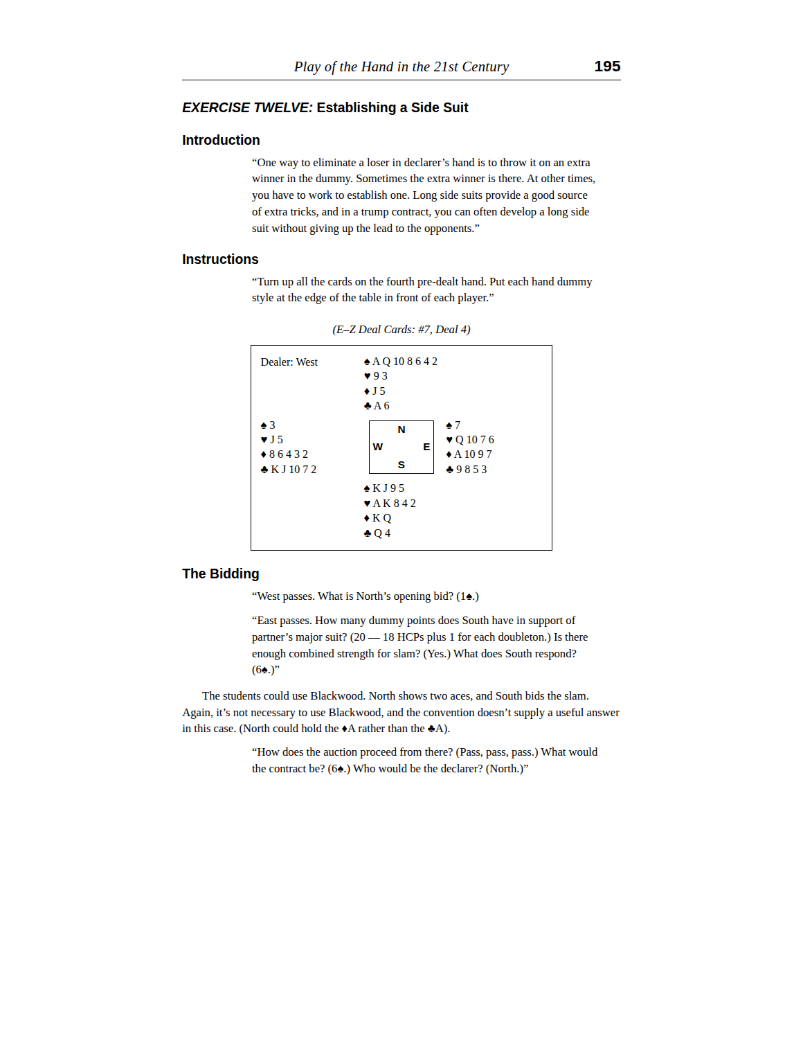Play of the Hand in the 21st Century
195
EXERCISE TWELVE: Establishing a Side Suit
Introduction
“One way to eliminate a loser in declarer’s hand is to throw it on an extra winner in the dummy. Sometimes the extra winner is there. At other times, you have to work to establish one. Long side suits provide a good source of extra tricks, and in a trump contract, you can often develop a long side suit without giving up the lead to the opponents.”
Instructions
“Turn up all the cards on the fourth pre-dealt hand. Put each hand dummy style at the edge of the table in front of each player.”
(E–Z Deal Cards: #7, Deal 4)
Dealer: West
♠ A Q 10 8 6 4 2
♥ 9 3
♦ J 5
♣ A 6
♠ 3
♥ J 5
♦ 8 6 4 3 2
♣ K J 10 7 2
N W E S
♠ 7
♥ Q 10 7 6
♦ A 10 9 7
♣ 9 8 5 3
♠ K J 9 5
♥ A K 8 4 2
♦ K Q
♣ Q 4
The Bidding
“West passes. What is North’s opening bid? (1♠.)
“East passes. How many dummy points does South have in support of partner’s major suit? (20 — 18 HCPs plus 1 for each doubleton.) Is there enough combined strength for slam? (Yes.) What does South respond? (6♠.)”
The students could use Blackwood. North shows two aces, and South bids the slam. Again, it’s not necessary to use Blackwood, and the convention doesn’t supply a useful answer in this case. (North could hold the ♦A rather than the ♣A).
“How does the auction proceed from there? (Pass, pass, pass.) What would the contract be? (6♠.) Who would be the declarer? (North.)”